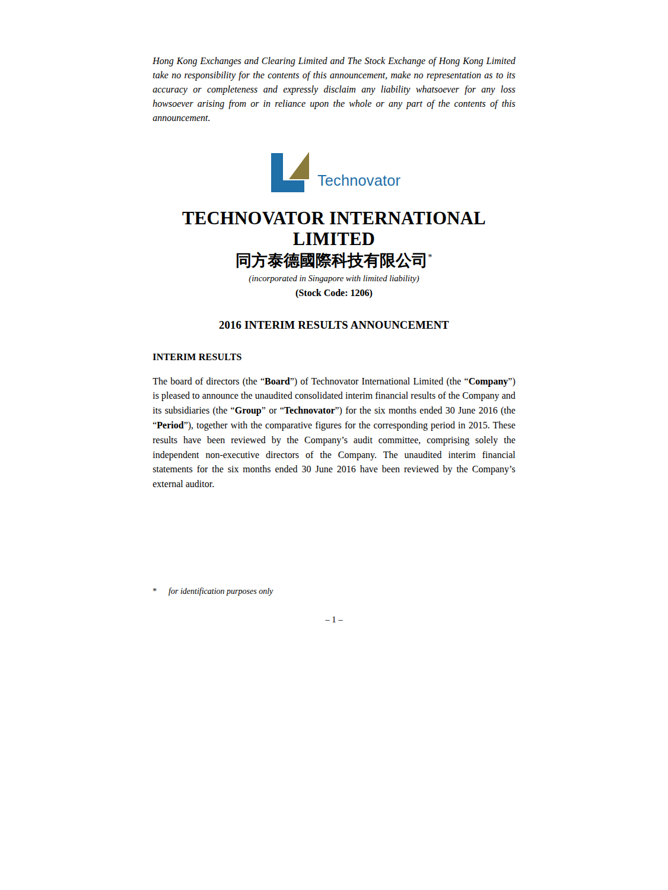Hong Kong Exchanges and Clearing Limited and The Stock Exchange of Hong Kong Limited take no responsibility for the contents of this announcement, make no representation as to its accuracy or completeness and expressly disclaim any liability whatsoever for any loss howsoever arising from or in reliance upon the whole or any part of the contents of this announcement.
Technovator
TECHNOVATOR INTERNATIONAL LIMITED
同方泰德國際科技有限公司*
(incorporated in Singapore with limited liability)
(Stock Code: 1206)
2016 INTERIM RESULTS ANNOUNCEMENT
INTERIM RESULTS
The board of directors (the “Board”) of Technovator International Limited (the “Company”) is pleased to announce the unaudited consolidated interim financial results of the Company and its subsidiaries (the “Group” or “Technovator”) for the six months ended 30 June 2016 (the “Period”), together with the comparative figures for the corresponding period in 2015. These results have been reviewed by the Company’s audit committee, comprising solely the independent non-executive directors of the Company. The unaudited interim financial statements for the six months ended 30 June 2016 have been reviewed by the Company’s external auditor.
*for identification purposes only
– 1 –